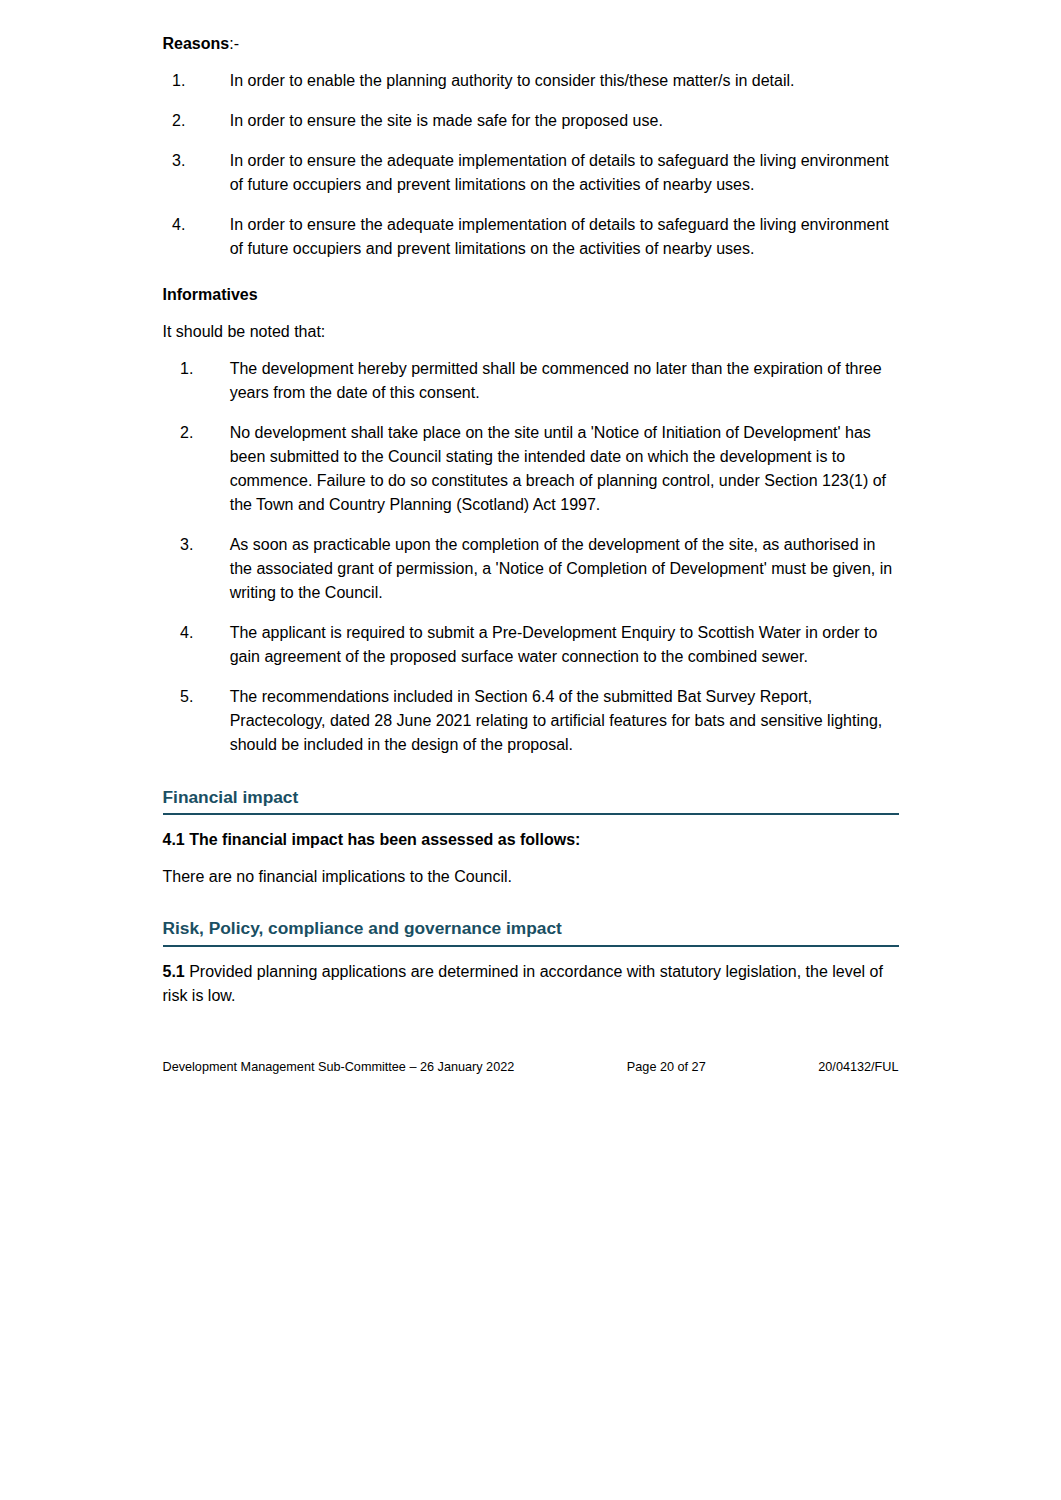Reasons:-
In order to enable the planning authority to consider this/these matter/s in detail.
In order to ensure the site is made safe for the proposed use.
In order to ensure the adequate implementation of details to safeguard the living environment of future occupiers and prevent limitations on the activities of nearby uses.
In order to ensure the adequate implementation of details to safeguard the living environment of future occupiers and prevent limitations on the activities of nearby uses.
Informatives
It should be noted that:
The development hereby permitted shall be commenced no later than the expiration of three years from the date of this consent.
No development shall take place on the site until a 'Notice of Initiation of Development' has been submitted to the Council stating the intended date on which the development is to commence. Failure to do so constitutes a breach of planning control, under Section 123(1) of the Town and Country Planning (Scotland) Act 1997.
As soon as practicable upon the completion of the development of the site, as authorised in the associated grant of permission, a 'Notice of Completion of Development' must be given, in writing to the Council.
The applicant is required to submit a Pre-Development Enquiry to Scottish Water in order to gain agreement of the proposed surface water connection to the combined sewer.
The recommendations included in Section 6.4 of the submitted Bat Survey Report, Practecology, dated 28 June 2021 relating to artificial features for bats and sensitive lighting, should be included in the design of the proposal.
Financial impact
4.1 The financial impact has been assessed as follows:
There are no financial implications to the Council.
Risk, Policy, compliance and governance impact
5.1 Provided planning applications are determined in accordance with statutory legislation, the level of risk is low.
Development Management Sub-Committee – 26 January 2022 Page 20 of 27 20/04132/FUL